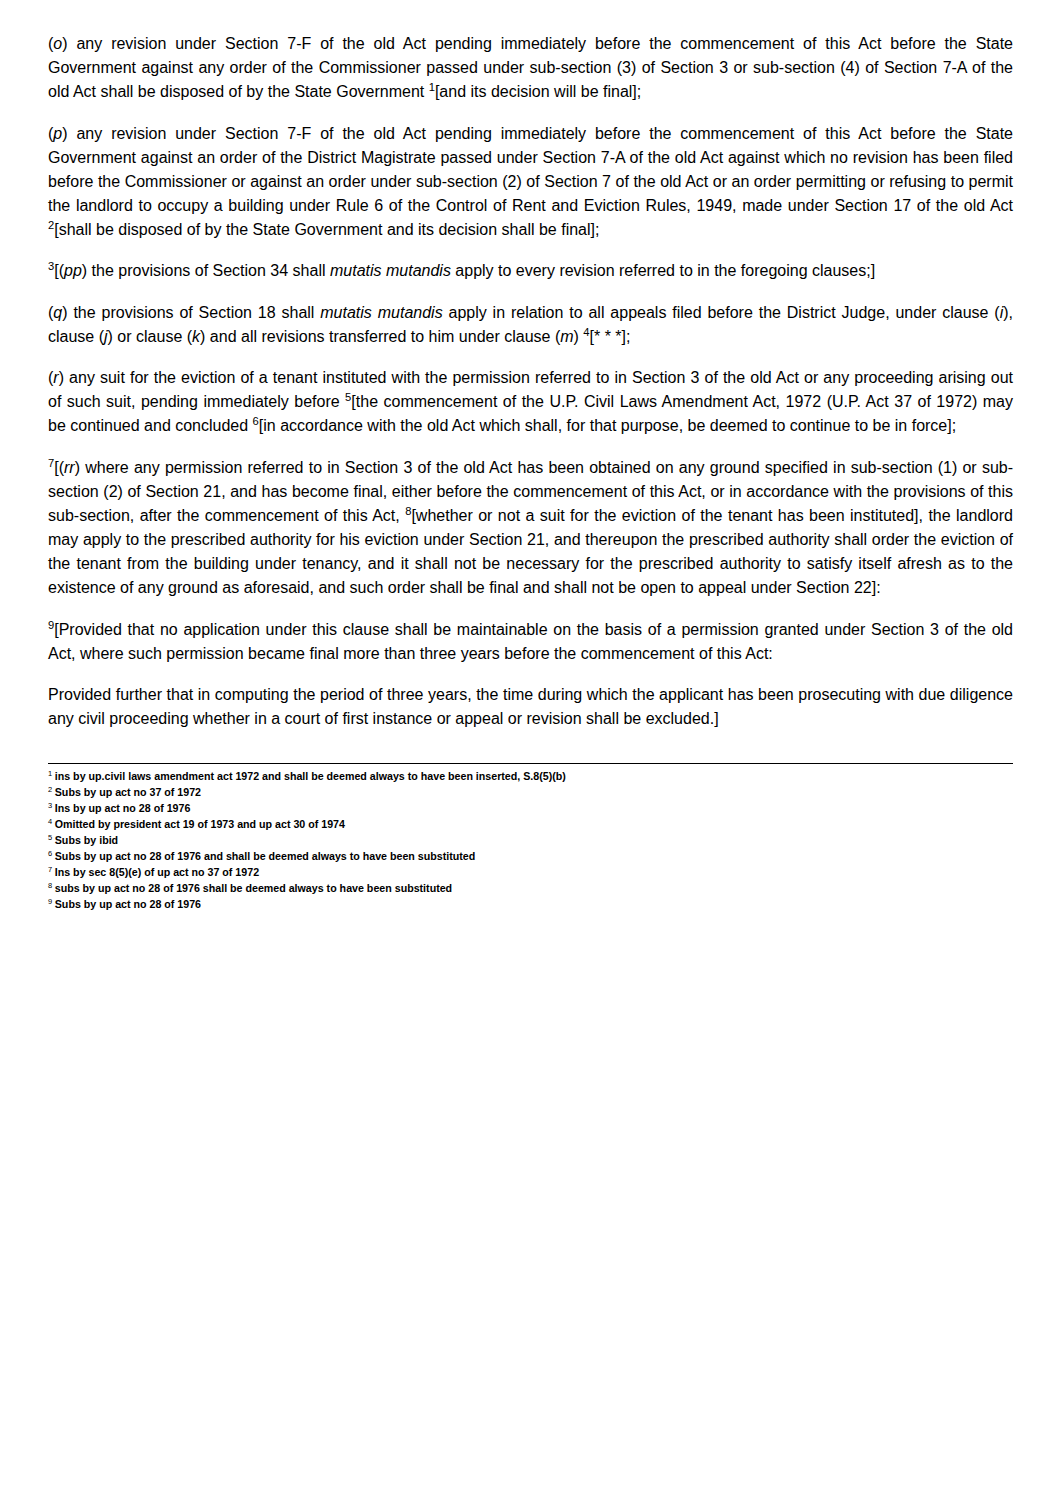(o) any revision under Section 7-F of the old Act pending immediately before the commencement of this Act before the State Government against any order of the Commissioner passed under sub-section (3) of Section 3 or sub-section (4) of Section 7-A of the old Act shall be disposed of by the State Government 1[and its decision will be final];
(p) any revision under Section 7-F of the old Act pending immediately before the commencement of this Act before the State Government against an order of the District Magistrate passed under Section 7-A of the old Act against which no revision has been filed before the Commissioner or against an order under sub-section (2) of Section 7 of the old Act or an order permitting or refusing to permit the landlord to occupy a building under Rule 6 of the Control of Rent and Eviction Rules, 1949, made under Section 17 of the old Act 2[shall be disposed of by the State Government and its decision shall be final];
3[(pp) the provisions of Section 34 shall mutatis mutandis apply to every revision referred to in the foregoing clauses;]
(q) the provisions of Section 18 shall mutatis mutandis apply in relation to all appeals filed before the District Judge, under clause (i), clause (j) or clause (k) and all revisions transferred to him under clause (m) 4[* * *];
(r) any suit for the eviction of a tenant instituted with the permission referred to in Section 3 of the old Act or any proceeding arising out of such suit, pending immediately before 5[the commencement of the U.P. Civil Laws Amendment Act, 1972 (U.P. Act 37 of 1972) may be continued and concluded 6[in accordance with the old Act which shall, for that purpose, be deemed to continue to be in force];
7[(rr) where any permission referred to in Section 3 of the old Act has been obtained on any ground specified in sub-section (1) or sub-section (2) of Section 21, and has become final, either before the commencement of this Act, or in accordance with the provisions of this sub-section, after the commencement of this Act, 8[whether or not a suit for the eviction of the tenant has been instituted], the landlord may apply to the prescribed authority for his eviction under Section 21, and thereupon the prescribed authority shall order the eviction of the tenant from the building under tenancy, and it shall not be necessary for the prescribed authority to satisfy itself afresh as to the existence of any ground as aforesaid, and such order shall be final and shall not be open to appeal under Section 22]:
9[Provided that no application under this clause shall be maintainable on the basis of a permission granted under Section 3 of the old Act, where such permission became final more than three years before the commencement of this Act:
Provided further that in computing the period of three years, the time during which the applicant has been prosecuting with due diligence any civil proceeding whether in a court of first instance or appeal or revision shall be excluded.]
1ins by up.civil laws amendment act 1972 and shall be deemed always to have been inserted, S.8(5)(b)
2Subs by up act no 37 of 1972
3Ins by up act no 28 of 1976
4Omitted by president act 19 of 1973 and up act 30 of 1974
5Subs by ibid
6Subs by up act no 28 of 1976 and shall be deemed always to have been substituted
7Ins by sec 8(5)(e) of up act no 37 of 1972
8subs by up act no 28 of 1976 shall be deemed always to have been substituted
9Subs by up act no 28 of 1976